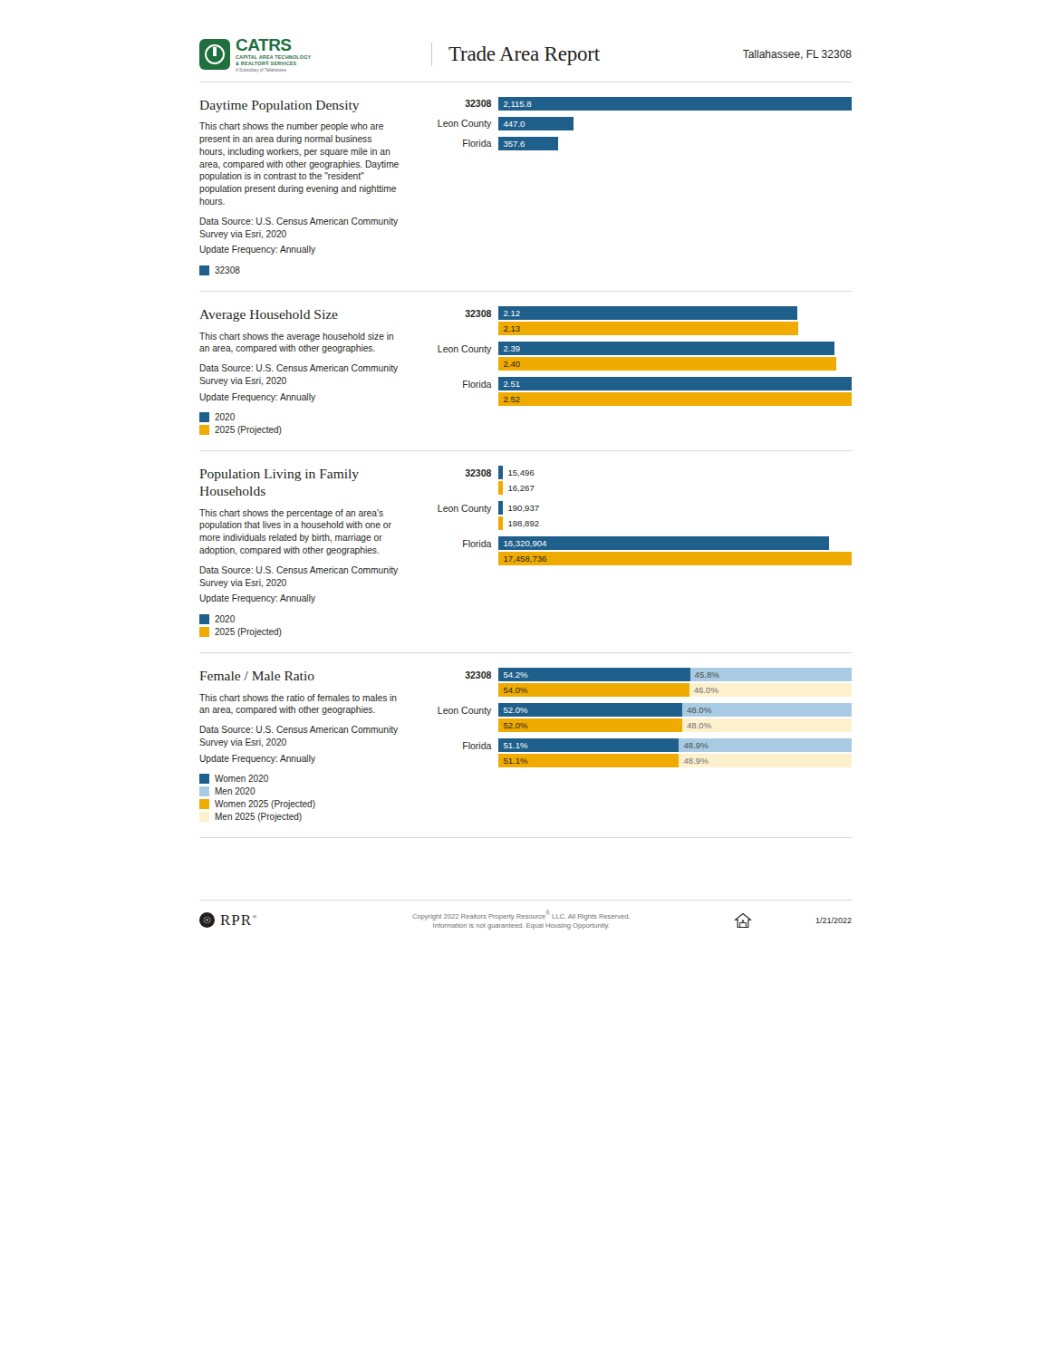CATRS
Capital Area Technology
& Realtor® Services
A Subsidiary of Tallahassee
Trade Area Report
Tallahassee, FL 32308
Daytime Population Density
This chart shows the number people who are present in an area during normal business hours, including workers, per square mile in an area, compared with other geographies. Daytime population is in contrast to the "resident" population present during evening and nighttime hours.
Data Source: U.S. Census American Community Survey via Esri, 2020
Update Frequency: Annually
32308
32308
2,115.8
Leon County
447.0
Florida
357.6
Average Household Size
This chart shows the average household size in an area, compared with other geographies.
Data Source: U.S. Census American Community Survey via Esri, 2020
Update Frequency: Annually
2020
2025 (Projected)
32308
2.12
2.13
Leon County
2.39
2.40
Florida
2.51
2.52
Population Living in Family Households
This chart shows the percentage of an area's population that lives in a household with one or more individuals related by birth, marriage or adoption, compared with other geographies.
Data Source: U.S. Census American Community Survey via Esri, 2020
Update Frequency: Annually
2020
2025 (Projected)
32308
15,496
16,267
Leon County
190,937
198,892
Florida
16,320,904
17,458,736
Female / Male Ratio
This chart shows the ratio of females to males in an area, compared with other geographies.
Data Source: U.S. Census American Community Survey via Esri, 2020
Update Frequency: Annually
Women 2020
Men 2020
Women 2025 (Projected)
Men 2025 (Projected)
32308
54.2%
45.8%
54.0%
46.0%
Leon County
52.0%
48.0%
52.0%
48.0%
Florida
51.1%
48.9%
51.1%
48.9%
☉
RPR®
Copyright 2022 Realtors Property Resource® LLC. All Rights Reserved.
Information is not guaranteed. Equal Housing Opportunity.
1/21/2022